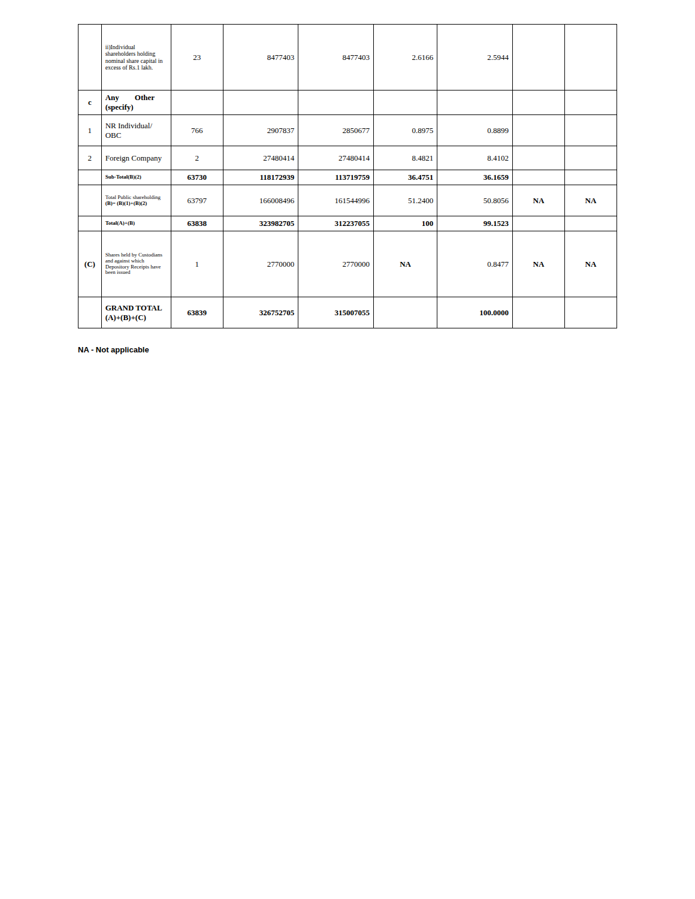| | ii)Individual shareholders holding nominal share capital in excess of Rs.1 lakh. | 23 | 8477403 | 8477403 | 2.6166 | 2.5944 | | |
| c | Any Other (specify) | | | | | | | |
| 1 | NR Individual/ OBC | 766 | 2907837 | 2850677 | 0.8975 | 0.8899 | | |
| 2 | Foreign Company | 2 | 27480414 | 27480414 | 8.4821 | 8.4102 | | |
| | Sub-Total(B)(2) | 63730 | 118172939 | 113719759 | 36.4751 | 36.1659 | | |
| | Total Public shareholding (B)= (B)(1)+(B)(2) | 63797 | 166008496 | 161544996 | 51.2400 | 50.8056 | NA | NA |
| | Total(A)+(B) | 63838 | 323982705 | 312237055 | 100 | 99.1523 | | |
| (C) | Shares held by Custodians and against which Depository Receipts have been issued | 1 | 2770000 | 2770000 | NA | 0.8477 | NA | NA |
| | GRAND TOTAL (A)+(B)+(C) | 63839 | 326752705 | 315007055 | | 100.0000 | | |
NA - Not applicable